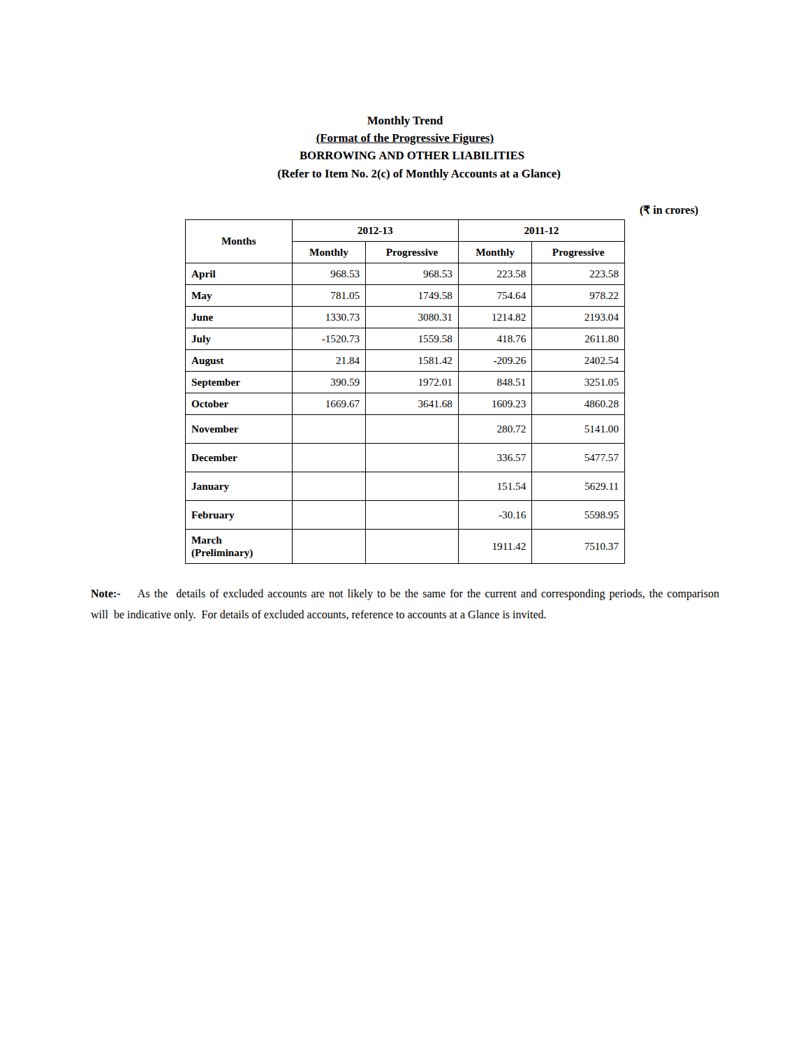Monthly Trend (Format of the Progressive Figures) BORROWING AND OTHER LIABILITIES (Refer to Item No. 2(c) of Monthly Accounts at a Glance)
(₹ in crores)
| Months | 2012-13 | 2011-12 |
| --- | --- | --- |
| Monthly | Progressive | Monthly | Progressive |
| April | 968.53 | 968.53 | 223.58 | 223.58 |
| May | 781.05 | 1749.58 | 754.64 | 978.22 |
| June | 1330.73 | 3080.31 | 1214.82 | 2193.04 |
| July | -1520.73 | 1559.58 | 418.76 | 2611.80 |
| August | 21.84 | 1581.42 | -209.26 | 2402.54 |
| September | 390.59 | 1972.01 | 848.51 | 3251.05 |
| October | 1669.67 | 3641.68 | 1609.23 | 4860.28 |
| November | | | 280.72 | 5141.00 |
| December | | | 336.57 | 5477.57 |
| January | | | 151.54 | 5629.11 |
| February | | | -30.16 | 5598.95 |
| March (Preliminary) | | | 1911.42 | 7510.37 |
Note:- As the details of excluded accounts are not likely to be the same for the current and corresponding periods, the comparison will be indicative only. For details of excluded accounts, reference to accounts at a Glance is invited.